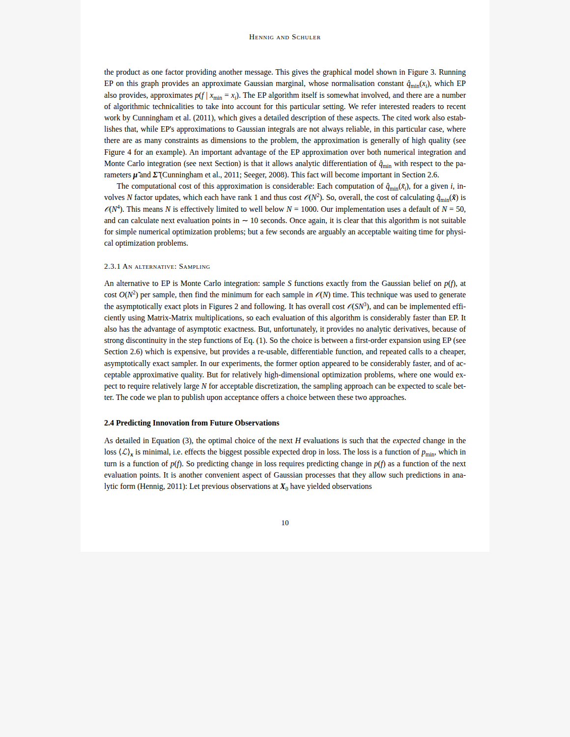Hennig and Schuler
the product as one factor providing another message. This gives the graphical model shown in Figure 3. Running EP on this graph provides an approximate Gaussian marginal, whose normalisation constant q̂min(xi), which EP also provides, approximates p(f | xmin = xi). The EP algorithm itself is somewhat involved, and there are a number of algorithmic technicalities to take into account for this particular setting. We refer interested readers to recent work by Cunningham et al. (2011), which gives a detailed description of these aspects. The cited work also establishes that, while EP's approximations to Gaussian integrals are not always reliable, in this particular case, where there are as many constraints as dimensions to the problem, the approximation is generally of high quality (see Figure 4 for an example). An important advantage of the EP approximation over both numerical integration and Monte Carlo integration (see next Section) is that it allows analytic differentiation of q̂min with respect to the parameters μ̃ and Σ̃ (Cunningham et al., 2011; Seeger, 2008). This fact will become important in Section 2.6.
The computational cost of this approximation is considerable: Each computation of q̂min(x̃i), for a given i, involves N factor updates, which each have rank 1 and thus cost 𝒪(N2). So, overall, the cost of calculating q̂min(x̃) is 𝒪(N4). This means N is effectively limited to well below N = 1000. Our implementation uses a default of N = 50, and can calculate next evaluation points in ∼ 10 seconds. Once again, it is clear that this algorithm is not suitable for simple numerical optimization problems; but a few seconds are arguably an acceptable waiting time for physical optimization problems.
2.3.1 An alternative: Sampling
An alternative to EP is Monte Carlo integration: sample S functions exactly from the Gaussian belief on p(f), at cost O(N2) per sample, then find the minimum for each sample in 𝒪(N) time. This technique was used to generate the asymptotically exact plots in Figures 2 and following. It has overall cost 𝒪(SN3), and can be implemented efficiently using Matrix-Matrix multiplications, so each evaluation of this algorithm is considerably faster than EP. It also has the advantage of asymptotic exactness. But, unfortunately, it provides no analytic derivatives, because of strong discontinuity in the step functions of Eq. (1). So the choice is between a first-order expansion using EP (see Section 2.6) which is expensive, but provides a re-usable, differentiable function, and repeated calls to a cheaper, asymptotically exact sampler. In our experiments, the former option appeared to be considerably faster, and of acceptable approximative quality. But for relatively high-dimensional optimization problems, where one would expect to require relatively large N for acceptable discretization, the sampling approach can be expected to scale better. The code we plan to publish upon acceptance offers a choice between these two approaches.
2.4 Predicting Innovation from Future Observations
As detailed in Equation (3), the optimal choice of the next H evaluations is such that the expected change in the loss ⟨ℒ⟩x is minimal, i.e. effects the biggest possible expected drop in loss. The loss is a function of pmin, which in turn is a function of p(f). So predicting change in loss requires predicting change in p(f) as a function of the next evaluation points. It is another convenient aspect of Gaussian processes that they allow such predictions in analytic form (Hennig, 2011): Let previous observations at X0 have yielded observations
10